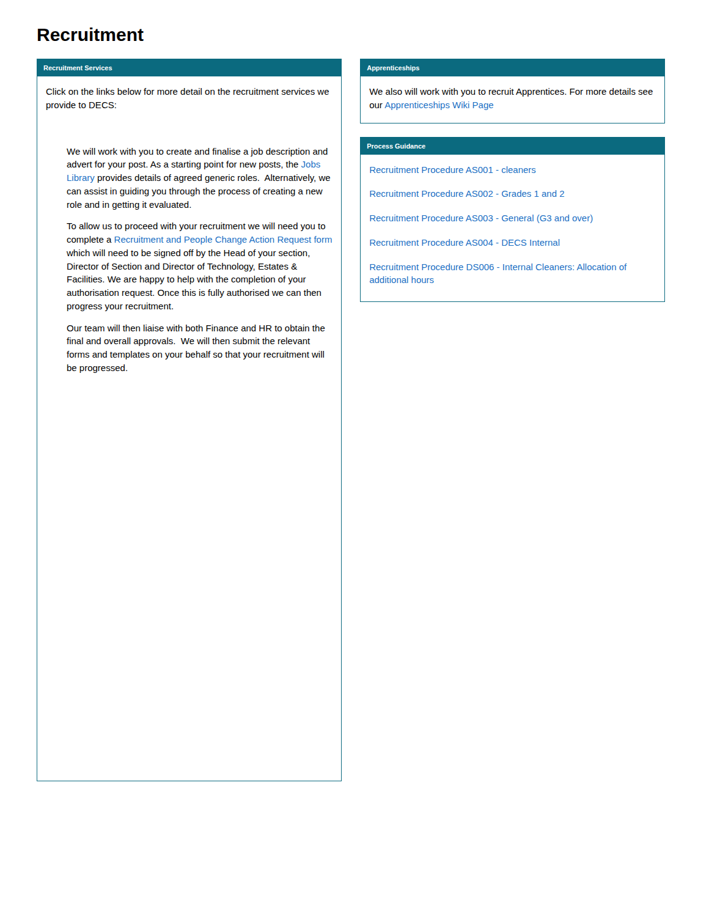Recruitment
Recruitment Services
Click on the links below for more detail on the recruitment services we provide to DECS:
We will work with you to create and finalise a job description and advert for your post. As a starting point for new posts, the Jobs Library provides details of agreed generic roles. Alternatively, we can assist in guiding you through the process of creating a new role and in getting it evaluated.
To allow us to proceed with your recruitment we will need you to complete a Recruitment and People Change Action Request form which will need to be signed off by the Head of your section, Director of Section and Director of Technology, Estates & Facilities. We are happy to help with the completion of your authorisation request. Once this is fully authorised we can then progress your recruitment.
Our team will then liaise with both Finance and HR to obtain the final and overall approvals. We will then submit the relevant forms and templates on your behalf so that your recruitment will be progressed.
Apprenticeships
We also will work with you to recruit Apprentices. For more details see our Apprenticeships Wiki Page
Process Guidance
Recruitment Procedure AS001 - cleaners
Recruitment Procedure AS002 - Grades 1 and 2
Recruitment Procedure AS003 - General (G3 and over)
Recruitment Procedure AS004 - DECS Internal
Recruitment Procedure DS006 - Internal Cleaners: Allocation of additional hours